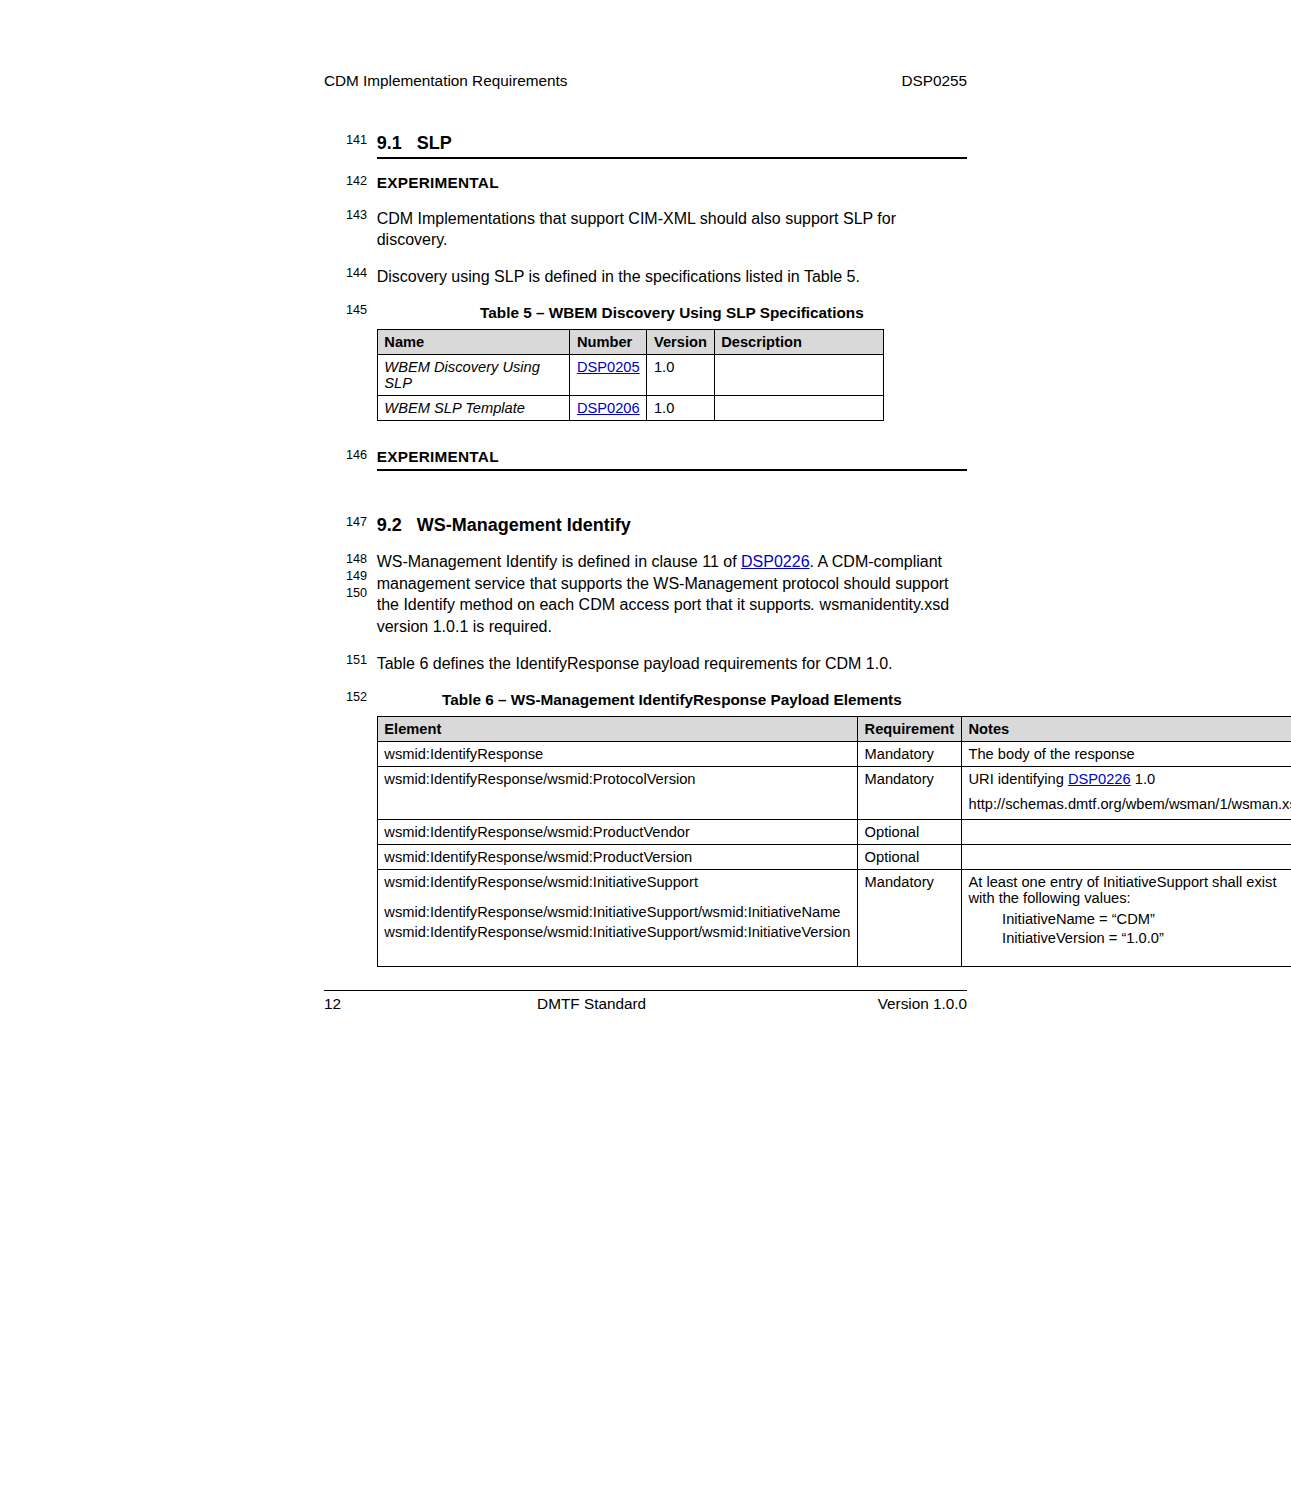CDM Implementation Requirements
DSP0255
141
9.1 SLP
142
EXPERIMENTAL
143
CDM Implementations that support CIM-XML should also support SLP for discovery.
144
Discovery using SLP is defined in the specifications listed in Table 5.
145
Table 5 – WBEM Discovery Using SLP Specifications
| Name | Number | Version | Description |
| --- | --- | --- | --- |
| WBEM Discovery Using SLP | DSP0205 | 1.0 | |
| WBEM SLP Template | DSP0206 | 1.0 | |
146
EXPERIMENTAL
147
9.2 WS-Management Identify
148 149 150
WS-Management Identify is defined in clause 11 of DSP0226. A CDM-compliant management service that supports the WS-Management protocol should support the Identify method on each CDM access port that it supports. wsmanidentity.xsd version 1.0.1 is required.
151
Table 6 defines the IdentifyResponse payload requirements for CDM 1.0.
152
Table 6 – WS-Management IdentifyResponse Payload Elements
| Element | Requirement | Notes |
| --- | --- | --- |
| wsmid:IdentifyResponse | Mandatory | The body of the response |
| wsmid:IdentifyResponse/wsmid:ProtocolVersion | Mandatory | URI identifying DSP0226 1.0 http://schemas.dmtf.org/wbem/wsman/1/wsman.xsd |
| wsmid:IdentifyResponse/wsmid:ProductVendor | Optional | |
| wsmid:IdentifyResponse/wsmid:ProductVersion | Optional | |
| wsmid:IdentifyResponse/wsmid:InitiativeSupport wsmid:IdentifyResponse/wsmid:InitiativeSupport/wsmid:InitiativeName wsmid:IdentifyResponse/wsmid:InitiativeSupport/wsmid:InitiativeVersion | Mandatory | At least one entry of InitiativeSupport shall exist with the following values: InitiativeName = “CDM” InitiativeVersion = “1.0.0” |
12
DMTF Standard
Version 1.0.0